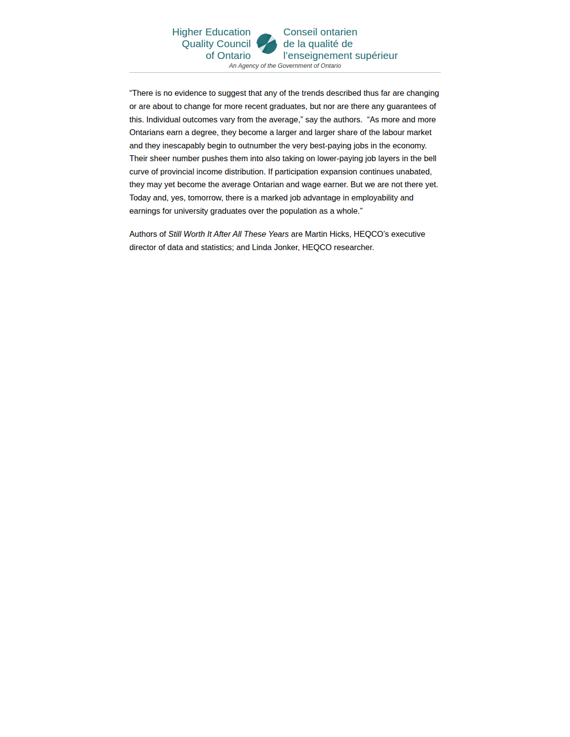Higher Education
Quality Council
of Ontario
Conseil ontarien
de la qualité de
l’enseignement supérieur
An Agency of the Government of Ontario
“There is no evidence to suggest that any of the trends described thus far are changing or are about to change for more recent graduates, but nor are there any guarantees of this. Individual outcomes vary from the average,” say the authors. “As more and more Ontarians earn a degree, they become a larger and larger share of the labour market and they inescapably begin to outnumber the very best-paying jobs in the economy. Their sheer number pushes them into also taking on lower-paying job layers in the bell curve of provincial income distribution. If participation expansion continues unabated, they may yet become the average Ontarian and wage earner. But we are not there yet. Today and, yes, tomorrow, there is a marked job advantage in employability and earnings for university graduates over the population as a whole.”
Authors of Still Worth It After All These Years are Martin Hicks, HEQCO’s executive director of data and statistics; and Linda Jonker, HEQCO researcher.